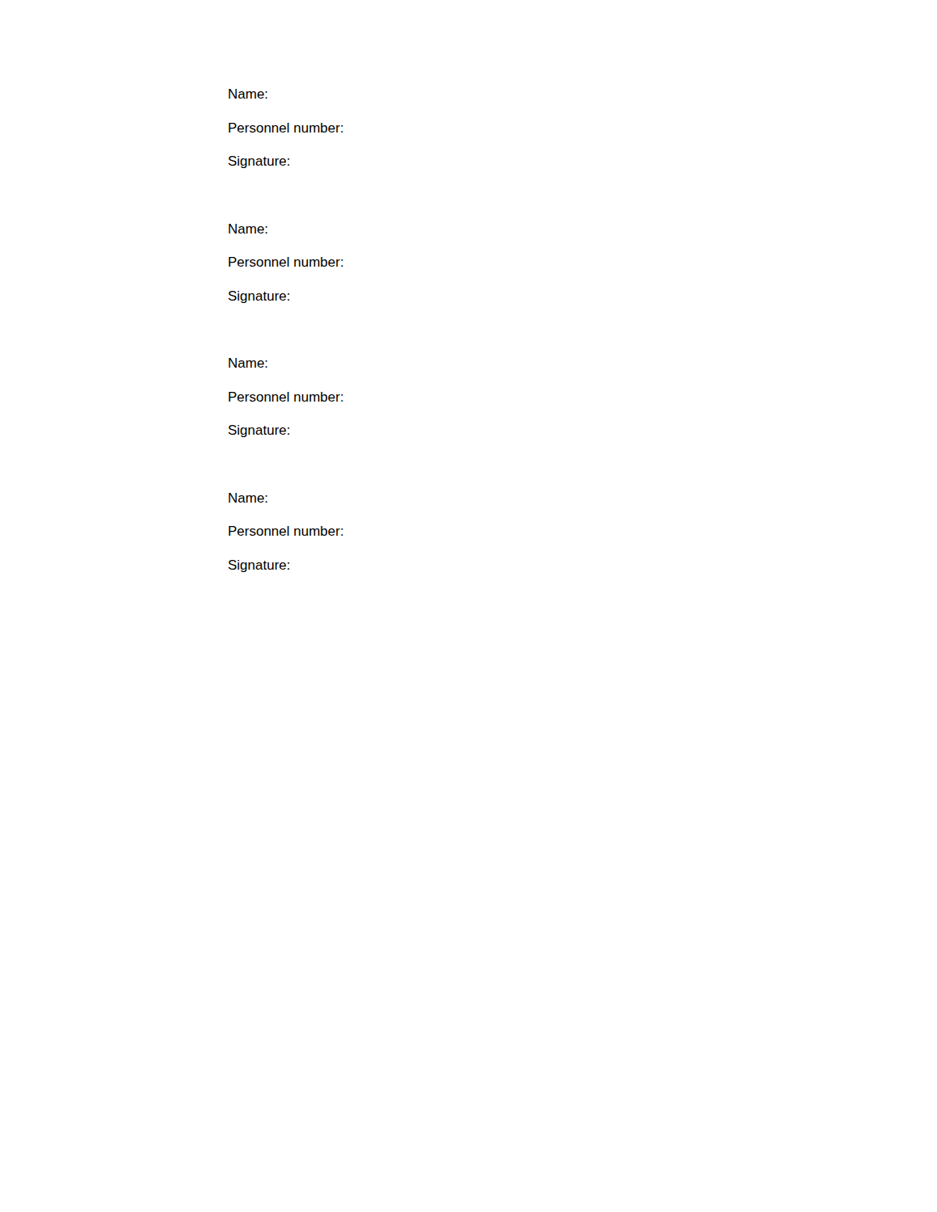Name:
Personnel number:
Signature:
Name:
Personnel number:
Signature:
Name:
Personnel number:
Signature:
Name:
Personnel number:
Signature: